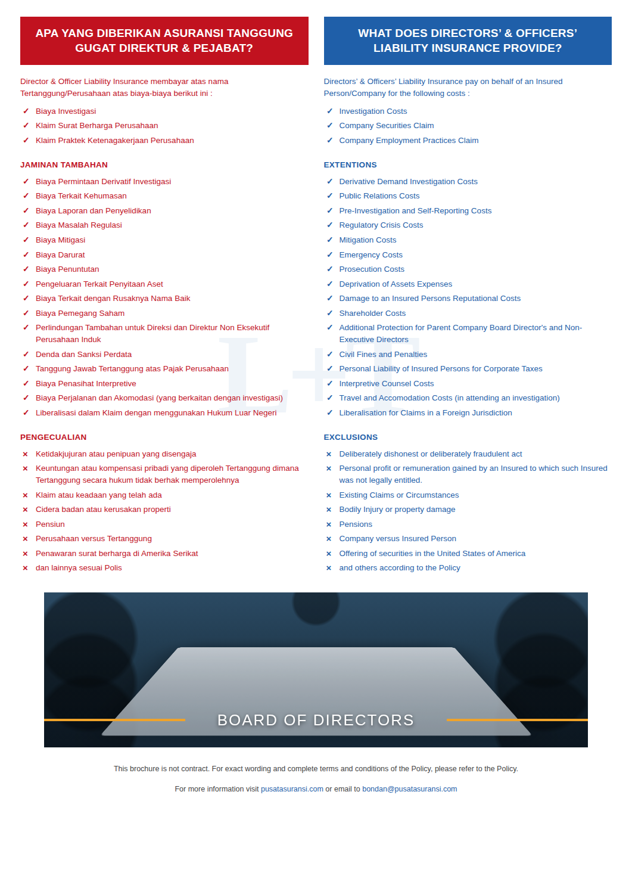L+T
APA YANG DIBERIKAN ASURANSI TANGGUNG GUGAT DIREKTUR & PEJABAT?
Director & Officer Liability Insurance membayar atas nama Tertanggung/Perusahaan atas biaya-biaya berikut ini :
Biaya Investigasi
Klaim Surat Berharga Perusahaan
Klaim Praktek Ketenagakerjaan Perusahaan
JAMINAN TAMBAHAN
Biaya Permintaan Derivatif Investigasi
Biaya Terkait Kehumasan
Biaya Laporan dan Penyelidikan
Biaya Masalah Regulasi
Biaya Mitigasi
Biaya Darurat
Biaya Penuntutan
Pengeluaran Terkait Penyitaan Aset
Biaya Terkait dengan Rusaknya Nama Baik
Biaya Pemegang Saham
Perlindungan Tambahan untuk Direksi dan Direktur Non Eksekutif Perusahaan Induk
Denda dan Sanksi Perdata
Tanggung Jawab Tertanggung atas Pajak Perusahaan
Biaya Penasihat Interpretive
Biaya Perjalanan dan Akomodasi (yang berkaitan dengan investigasi)
Liberalisasi dalam Klaim dengan menggunakan Hukum Luar Negeri
PENGECUALIAN
Ketidakjujuran atau penipuan yang disengaja
Keuntungan atau kompensasi pribadi yang diperoleh Tertanggung dimana Tertanggung secara hukum tidak berhak memperolehnya
Klaim atau keadaan yang telah ada
Cidera badan atau kerusakan properti
Pensiun
Perusahaan versus Tertanggung
Penawaran surat berharga di Amerika Serikat
dan lainnya sesuai Polis
WHAT DOES DIRECTORS’ & OFFICERS’ LIABILITY INSURANCE PROVIDE?
Directors’ & Officers’ Liability Insurance pay on behalf of an Insured Person/Company for the following costs :
Investigation Costs
Company Securities Claim
Company Employment Practices Claim
EXTENTIONS
Derivative Demand Investigation Costs
Public Relations Costs
Pre-Investigation and Self-Reporting Costs
Regulatory Crisis Costs
Mitigation Costs
Emergency Costs
Prosecution Costs
Deprivation of Assets Expenses
Damage to an Insured Persons Reputational Costs
Shareholder Costs
Additional Protection for Parent Company Board Director's and Non-Executive Directors
Civil Fines and Penalties
Personal Liability of Insured Persons for Corporate Taxes
Interpretive Counsel Costs
Travel and Accomodation Costs (in attending an investigation)
Liberalisation for Claims in a Foreign Jurisdiction
EXCLUSIONS
Deliberately dishonest or deliberately fraudulent act
Personal profit or remuneration gained by an Insured to which such Insured was not legally entitled.
Existing Claims or Circumstances
Bodily Injury or property damage
Pensions
Company versus Insured Person
Offering of securities in the United States of America
and others according to the Policy
BOARD OF DIRECTORS
This brochure is not contract. For exact wording and complete terms and conditions of the Policy, please refer to the Policy.
For more information visit pusatasuransi.com or email to bondan@pusatasuransi.com